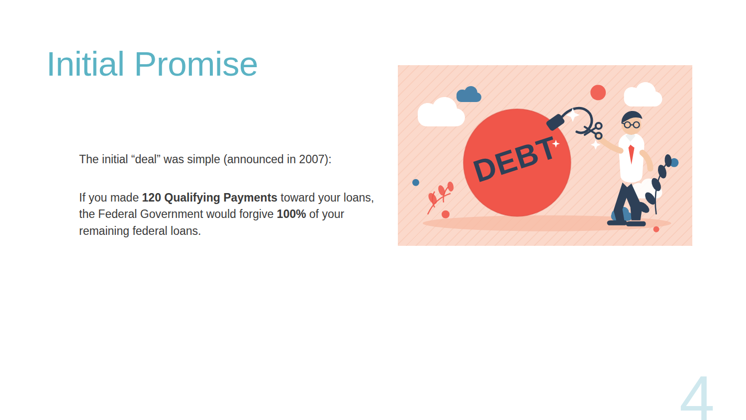Initial Promise
The initial “deal” was simple (announced in 2007):
If you made 120 Qualifying Payments toward your loans, the Federal Government would forgive 100% of your remaining federal loans.
4
DEBT